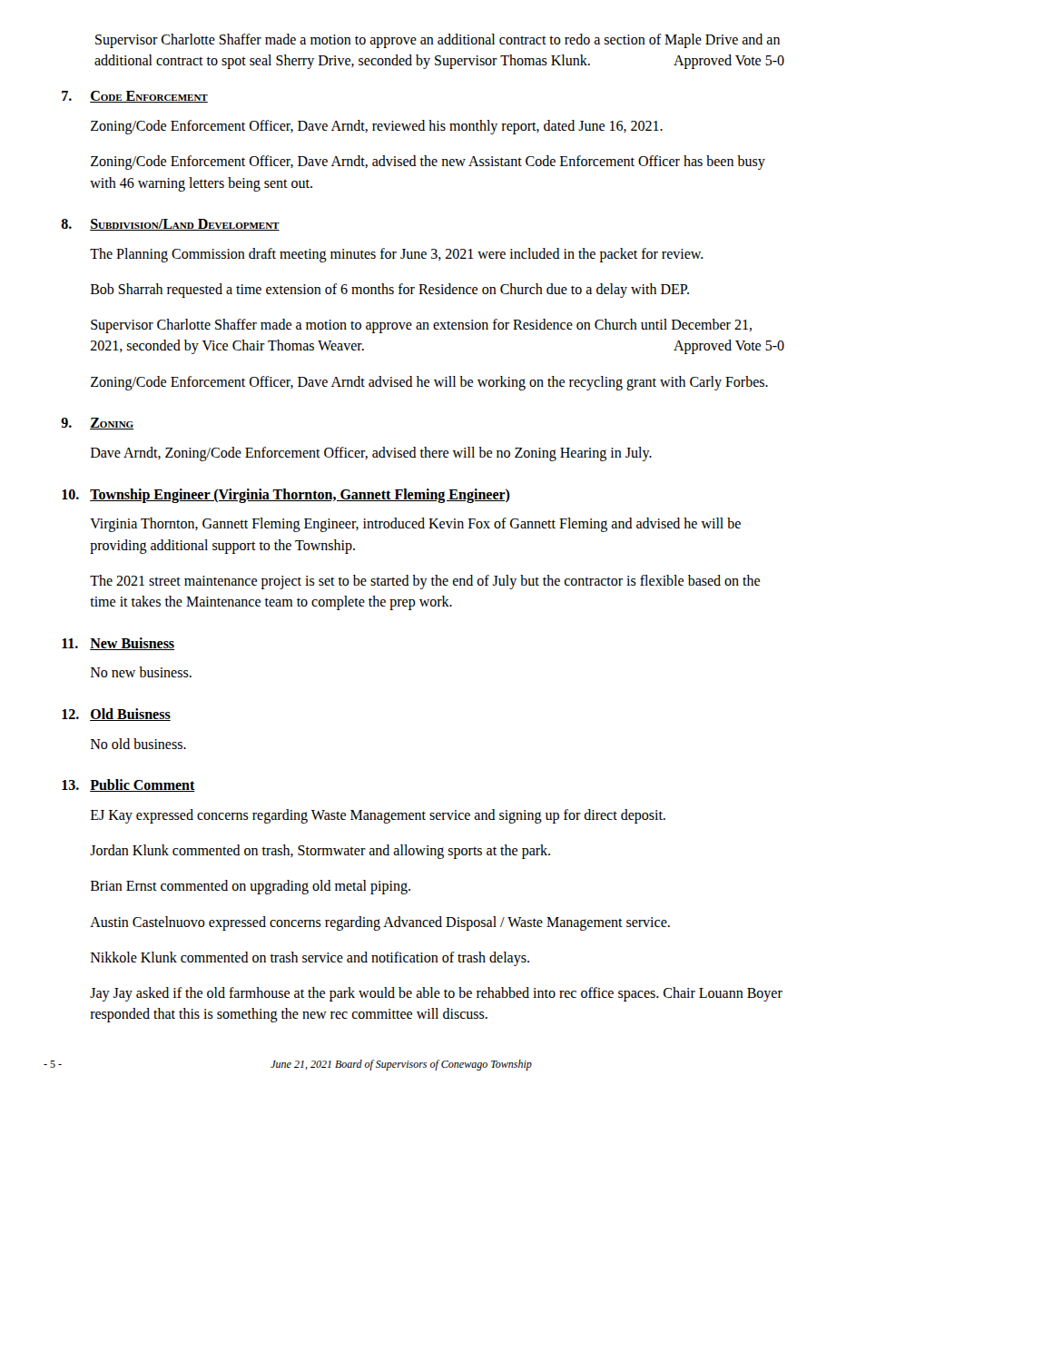Supervisor Charlotte Shaffer made a motion to approve an additional contract to redo a section of Maple Drive and an additional contract to spot seal Sherry Drive, seconded by Supervisor Thomas Klunk. Approved Vote 5-0
Code Enforcement
Zoning/Code Enforcement Officer, Dave Arndt, reviewed his monthly report, dated June 16, 2021.
Zoning/Code Enforcement Officer, Dave Arndt, advised the new Assistant Code Enforcement Officer has been busy with 46 warning letters being sent out.
Subdivision/Land Development
The Planning Commission draft meeting minutes for June 3, 2021 were included in the packet for review.
Bob Sharrah requested a time extension of 6 months for Residence on Church due to a delay with DEP.
Supervisor Charlotte Shaffer made a motion to approve an extension for Residence on Church until December 21, 2021, seconded by Vice Chair Thomas Weaver. Approved Vote 5-0
Zoning/Code Enforcement Officer, Dave Arndt advised he will be working on the recycling grant with Carly Forbes.
Zoning
Dave Arndt, Zoning/Code Enforcement Officer, advised there will be no Zoning Hearing in July.
Township Engineer (Virginia Thornton, Gannett Fleming Engineer)
Virginia Thornton, Gannett Fleming Engineer, introduced Kevin Fox of Gannett Fleming and advised he will be providing additional support to the Township.
The 2021 street maintenance project is set to be started by the end of July but the contractor is flexible based on the time it takes the Maintenance team to complete the prep work.
New Buisness
No new business.
Old Buisness
No old business.
Public Comment
EJ Kay expressed concerns regarding Waste Management service and signing up for direct deposit.
Jordan Klunk commented on trash, Stormwater and allowing sports at the park.
Brian Ernst commented on upgrading old metal piping.
Austin Castelnuovo expressed concerns regarding Advanced Disposal / Waste Management service.
Nikkole Klunk commented on trash service and notification of trash delays.
Jay Jay asked if the old farmhouse at the park would be able to be rehabbed into rec office spaces. Chair Louann Boyer responded that this is something the new rec committee will discuss.
- 5 - June 21, 2021 Board of Supervisors of Conewago Township